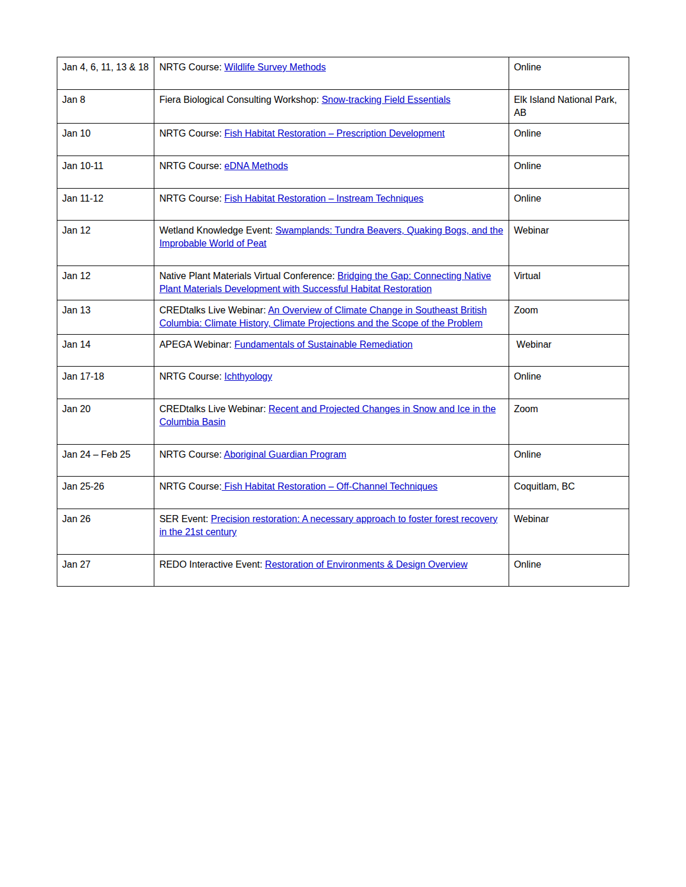| Jan 4, 6, 11, 13 & 18 | NRTG Course: Wildlife Survey Methods | Online |
| Jan 8 | Fiera Biological Consulting Workshop: Snow-tracking Field Essentials | Elk Island National Park, AB |
| Jan 10 | NRTG Course: Fish Habitat Restoration – Prescription Development | Online |
| Jan 10-11 | NRTG Course: eDNA Methods | Online |
| Jan 11-12 | NRTG Course: Fish Habitat Restoration – Instream Techniques | Online |
| Jan 12 | Wetland Knowledge Event: Swamplands: Tundra Beavers, Quaking Bogs, and the Improbable World of Peat | Webinar |
| Jan 12 | Native Plant Materials Virtual Conference: Bridging the Gap: Connecting Native Plant Materials Development with Successful Habitat Restoration | Virtual |
| Jan 13 | CREDtalks Live Webinar: An Overview of Climate Change in Southeast British Columbia: Climate History, Climate Projections and the Scope of the Problem | Zoom |
| Jan 14 | APEGA Webinar: Fundamentals of Sustainable Remediation | Webinar |
| Jan 17-18 | NRTG Course: Ichthyology | Online |
| Jan 20 | CREDtalks Live Webinar: Recent and Projected Changes in Snow and Ice in the Columbia Basin | Zoom |
| Jan 24 – Feb 25 | NRTG Course: Aboriginal Guardian Program | Online |
| Jan 25-26 | NRTG Course: Fish Habitat Restoration – Off-Channel Techniques | Coquitlam, BC |
| Jan 26 | SER Event: Precision restoration: A necessary approach to foster forest recovery in the 21st century | Webinar |
| Jan 27 | REDO Interactive Event: Restoration of Environments & Design Overview | Online |